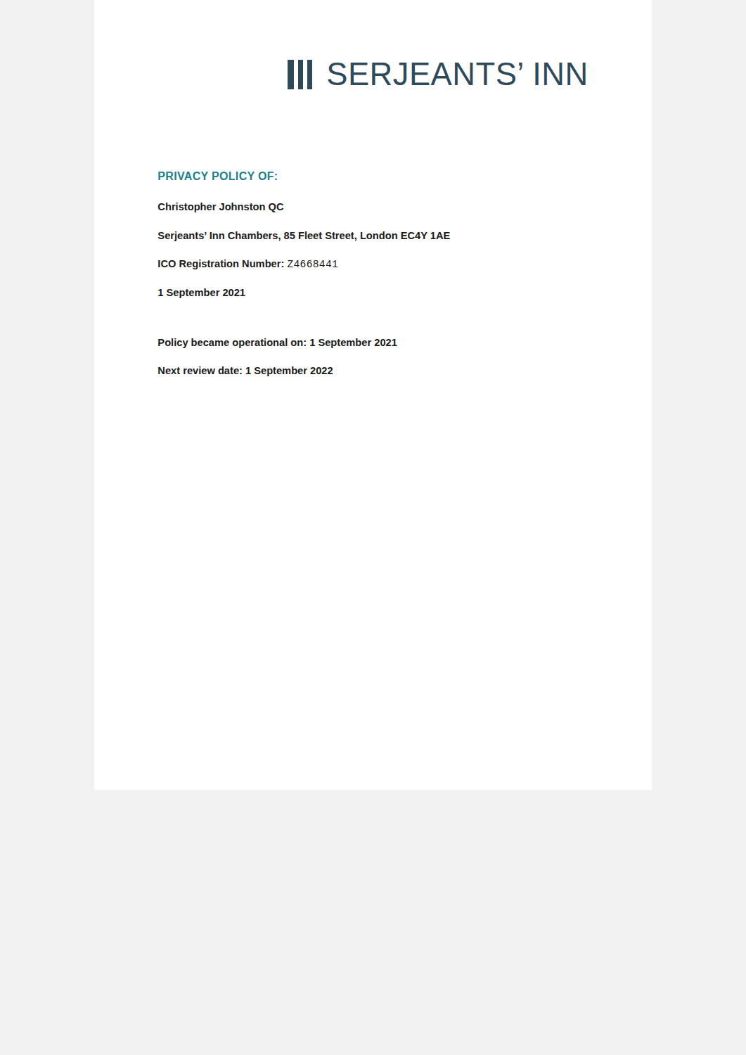SERJEANTS’ INN
PRIVACY POLICY OF:
Christopher Johnston QC
Serjeants’ Inn Chambers, 85 Fleet Street, London EC4Y 1AE
ICO Registration Number: Z4668441
1 September 2021
Policy became operational on: 1 September 2021
Next review date: 1 September 2022